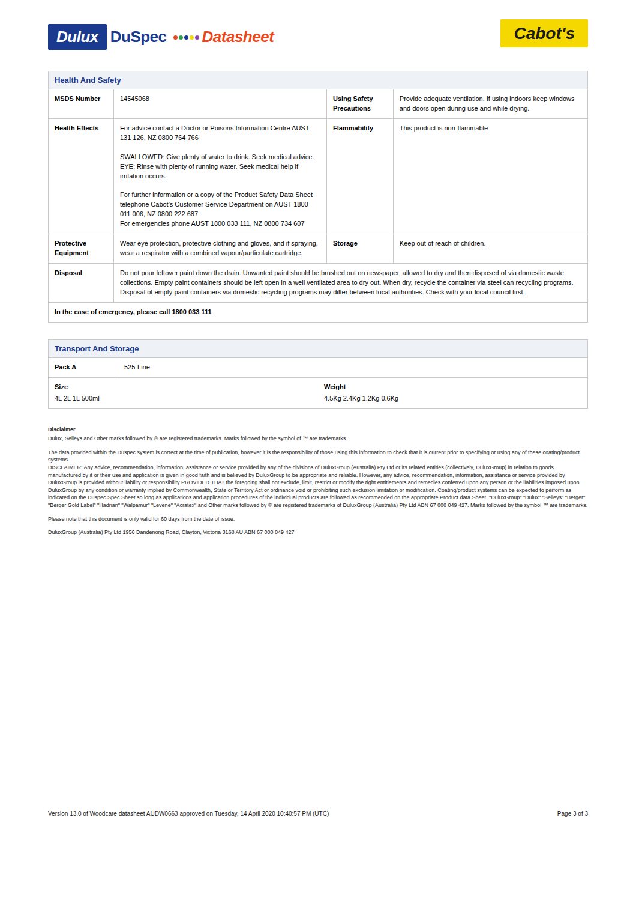Dulux DuSpec Datasheet
Cabot's
| Health And Safety |
| --- |
| MSDS Number | 14545068 | Using Safety Precautions | Provide adequate ventilation. If using indoors keep windows and doors open during use and while drying. |
| Health Effects | For advice contact a Doctor or Poisons Information Centre AUST 131 126, NZ 0800 764 766 SWALLOWED: Give plenty of water to drink. Seek medical advice. EYE: Rinse with plenty of running water. Seek medical help if irritation occurs. For further information or a copy of the Product Safety Data Sheet telephone Cabot's Customer Service Department on AUST 1800 011 006, NZ 0800 222 687. For emergencies phone AUST 1800 033 111, NZ 0800 734 607 | Flammability | This product is non-flammable |
| Protective Equipment | Wear eye protection, protective clothing and gloves, and if spraying, wear a respirator with a combined vapour/particulate cartridge. | Storage | Keep out of reach of children. |
| Disposal | Do not pour leftover paint down the drain. Unwanted paint should be brushed out on newspaper, allowed to dry and then disposed of via domestic waste collections. Empty paint containers should be left open in a well ventilated area to dry out. When dry, recycle the container via steel can recycling programs. Disposal of empty paint containers via domestic recycling programs may differ between local authorities. Check with your local council first. |
| In the case of emergency, please call 1800 033 111 |
| Transport And Storage |
| --- |
| Pack A | 525-Line |
| Size 4L 2L 1L 500ml Weight 4.5Kg 2.4Kg 1.2Kg 0.6Kg |
Disclaimer
Dulux, Selleys and Other marks followed by ® are registered trademarks. Marks followed by the symbol of ™ are trademarks.
The data provided within the Duspec system is correct at the time of publication, however it is the responsibility of those using this information to check that it is current prior to specifying or using any of these coating/product systems.
DISCLAIMER: Any advice, recommendation, information, assistance or service provided by any of the divisions of DuluxGroup (Australia) Pty Ltd or its related entities (collectively, DuluxGroup) in relation to goods manufactured by it or their use and application is given in good faith and is believed by DuluxGroup to be appropriate and reliable. However, any advice, recommendation, information, assistance or service provided by DuluxGroup is provided without liability or responsibility PROVIDED THAT the foregoing shall not exclude, limit, restrict or modify the right entitlements and remedies conferred upon any person or the liabilities imposed upon DuluxGroup by any condition or warranty implied by Commonwealth, State or Territory Act or ordinance void or prohibiting such exclusion limitation or modification. Coating/product systems can be expected to perform as indicated on the Duspec Spec Sheet so long as applications and application procedures of the individual products are followed as recommended on the appropriate Product data Sheet. "DuluxGroup" "Dulux" "Selleys" "Berger" "Berger Gold Label" "Hadrian" "Walpamur" "Levene" "Acratex" and Other marks followed by ® are registered trademarks of DuluxGroup (Australia) Pty Ltd ABN 67 000 049 427. Marks followed by the symbol ™ are trademarks.
Please note that this document is only valid for 60 days from the date of issue.
DuluxGroup (Australia) Pty Ltd 1956 Dandenong Road, Clayton, Victoria 3168 AU ABN 67 000 049 427
Version 13.0 of Woodcare datasheet AUDW0663 approved on Tuesday, 14 April 2020 10:40:57 PM (UTC)
Page 3 of 3